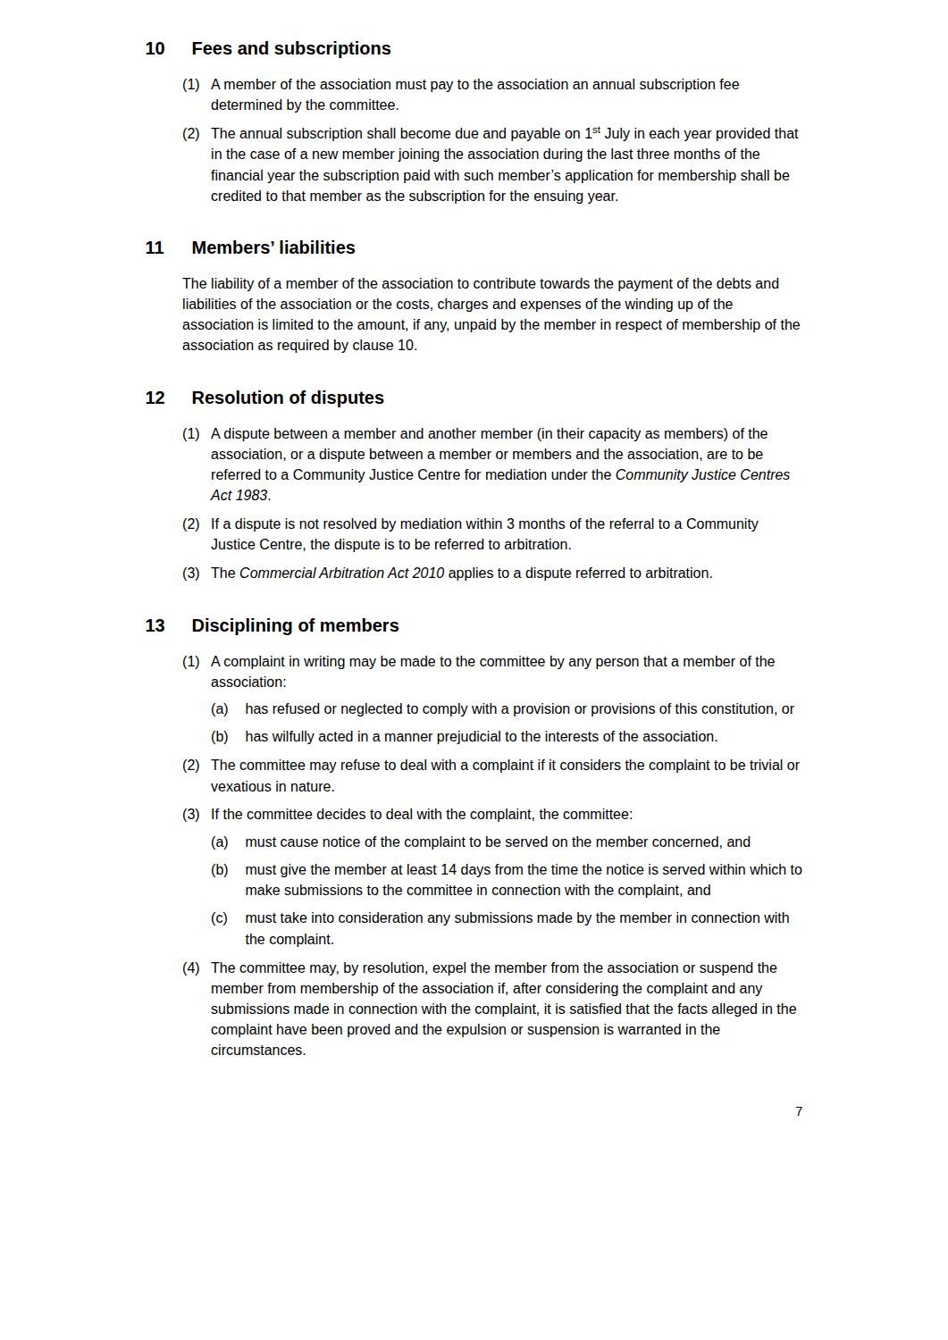10 Fees and subscriptions
(1) A member of the association must pay to the association an annual subscription fee determined by the committee.
(2) The annual subscription shall become due and payable on 1st July in each year provided that in the case of a new member joining the association during the last three months of the financial year the subscription paid with such member’s application for membership shall be credited to that member as the subscription for the ensuing year.
11 Members’ liabilities
The liability of a member of the association to contribute towards the payment of the debts and liabilities of the association or the costs, charges and expenses of the winding up of the association is limited to the amount, if any, unpaid by the member in respect of membership of the association as required by clause 10.
12 Resolution of disputes
(1) A dispute between a member and another member (in their capacity as members) of the association, or a dispute between a member or members and the association, are to be referred to a Community Justice Centre for mediation under the Community Justice Centres Act 1983.
(2) If a dispute is not resolved by mediation within 3 months of the referral to a Community Justice Centre, the dispute is to be referred to arbitration.
(3) The Commercial Arbitration Act 2010 applies to a dispute referred to arbitration.
13 Disciplining of members
(1) A complaint in writing may be made to the committee by any person that a member of the association:
(a) has refused or neglected to comply with a provision or provisions of this constitution, or
(b) has wilfully acted in a manner prejudicial to the interests of the association.
(2) The committee may refuse to deal with a complaint if it considers the complaint to be trivial or vexatious in nature.
(3) If the committee decides to deal with the complaint, the committee:
(a) must cause notice of the complaint to be served on the member concerned, and
(b) must give the member at least 14 days from the time the notice is served within which to make submissions to the committee in connection with the complaint, and
(c) must take into consideration any submissions made by the member in connection with the complaint.
(4) The committee may, by resolution, expel the member from the association or suspend the member from membership of the association if, after considering the complaint and any submissions made in connection with the complaint, it is satisfied that the facts alleged in the complaint have been proved and the expulsion or suspension is warranted in the circumstances.
7